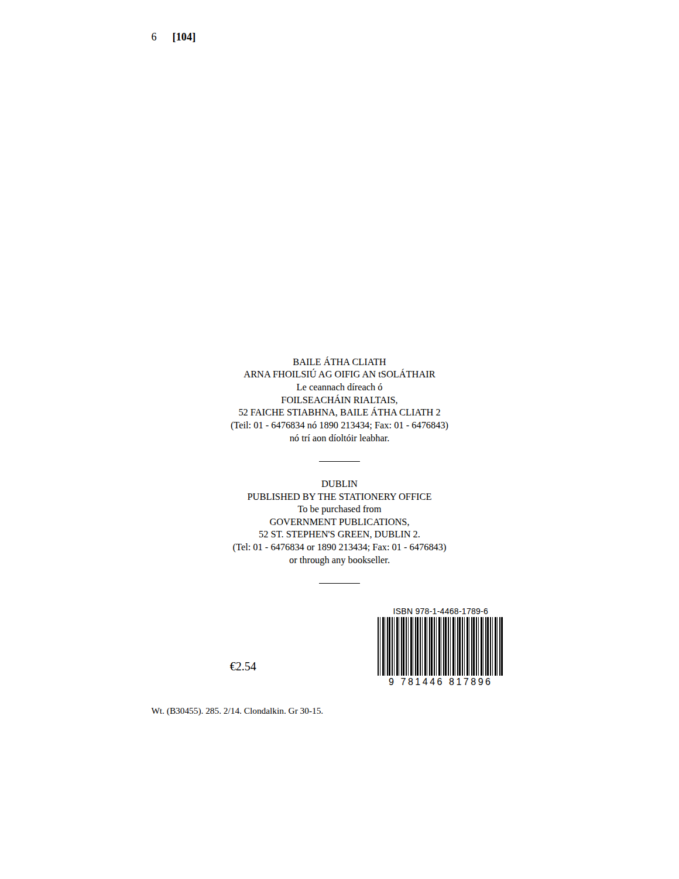6[104]
BAILE ÁTHA CLIATH
ARNA FHOILSIÚ AG OIFIG AN tSOLÁTHAIR
Le ceannach díreach ó
FOILSEACHÁIN RIALTAIS,
52 FAICHE STIABHNA, BAILE ÁTHA CLIATH 2
(Teil: 01 - 6476834 nó 1890 213434; Fax: 01 - 6476843)
nó trí aon díoltóir leabhar.
DUBLIN
PUBLISHED BY THE STATIONERY OFFICE
To be purchased from
GOVERNMENT PUBLICATIONS,
52 ST. STEPHEN'S GREEN, DUBLIN 2.
(Tel: 01 - 6476834 or 1890 213434; Fax: 01 - 6476843)
or through any bookseller.
€2.54
ISBN 978-1-4468-1789-6
9 781446 817896
Wt. (B30455). 285. 2/14. Clondalkin. Gr 30-15.